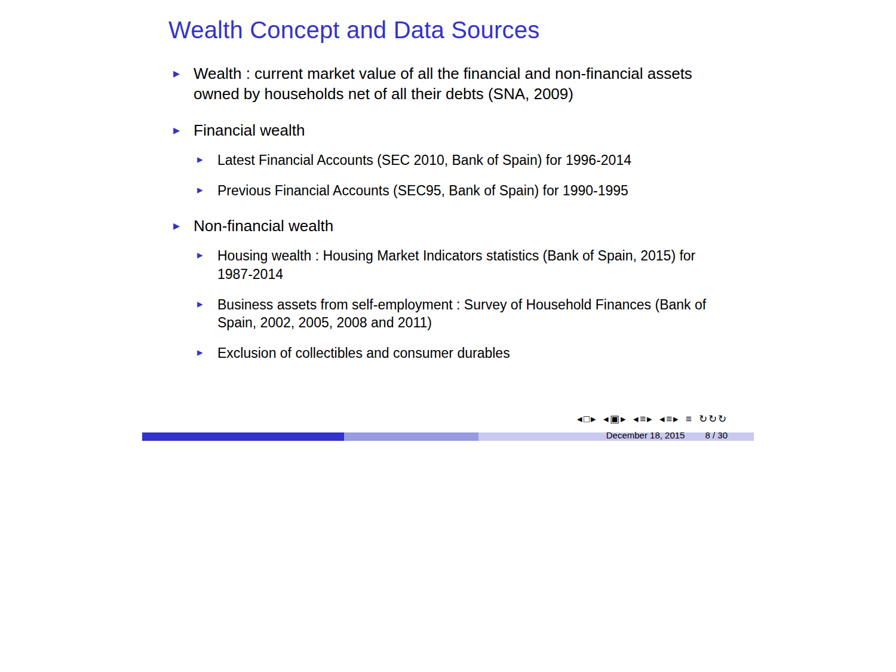Wealth Concept and Data Sources
Wealth : current market value of all the financial and non-financial assets owned by households net of all their debts (SNA, 2009)
Financial wealth
Latest Financial Accounts (SEC 2010, Bank of Spain) for 1996-2014
Previous Financial Accounts (SEC95, Bank of Spain) for 1990-1995
Non-financial wealth
Housing wealth : Housing Market Indicators statistics (Bank of Spain, 2015) for 1987-2014
Business assets from self-employment : Survey of Household Finances (Bank of Spain, 2002, 2005, 2008 and 2011)
Exclusion of collectibles and consumer durables
◂□▸ ◂▣▸ ◂≡▸ ◂≡▸ ≡ ↻↻↻
December 18, 20158 / 30